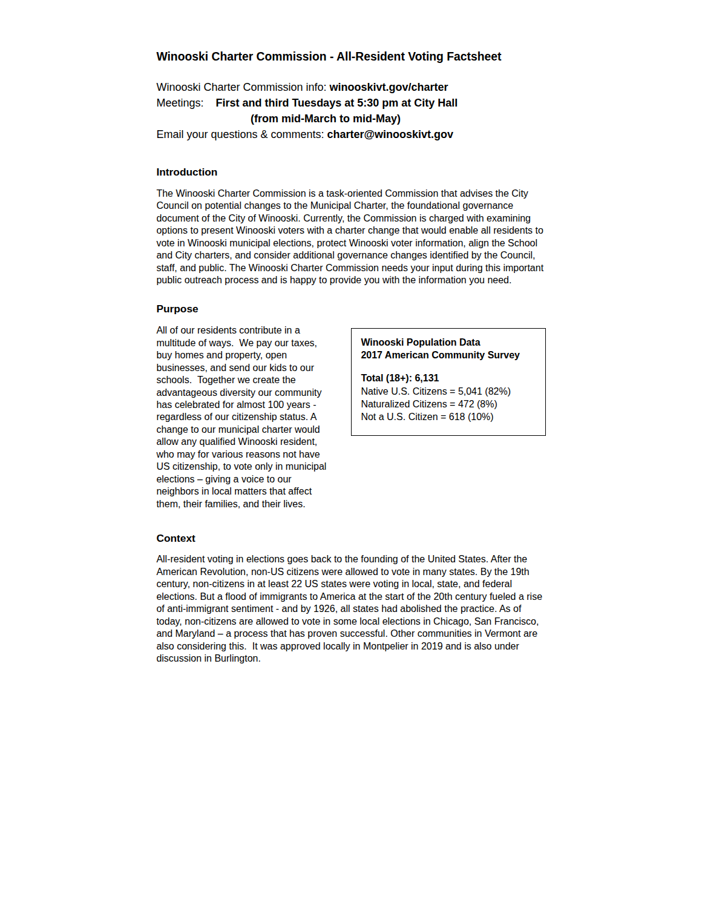Winooski Charter Commission - All-Resident Voting Factsheet
Winooski Charter Commission info: winooskivt.gov/charter Meetings: First and third Tuesdays at 5:30 pm at City Hall (from mid-March to mid-May) Email your questions & comments: charter@winooskivt.gov
Introduction
The Winooski Charter Commission is a task-oriented Commission that advises the City Council on potential changes to the Municipal Charter, the foundational governance document of the City of Winooski. Currently, the Commission is charged with examining options to present Winooski voters with a charter change that would enable all residents to vote in Winooski municipal elections, protect Winooski voter information, align the School and City charters, and consider additional governance changes identified by the Council, staff, and public. The Winooski Charter Commission needs your input during this important public outreach process and is happy to provide you with the information you need.
Purpose
Winooski Population Data
2017 American Community Survey
Total (18+): 6,131
Native U.S. Citizens = 5,041 (82%)
Naturalized Citizens = 472 (8%)
Not a U.S. Citizen = 618 (10%)
All of our residents contribute in a multitude of ways. We pay our taxes, buy homes and property, open businesses, and send our kids to our schools. Together we create the advantageous diversity our community has celebrated for almost 100 years - regardless of our citizenship status. A change to our municipal charter would allow any qualified Winooski resident, who may for various reasons not have US citizenship, to vote only in municipal elections – giving a voice to our neighbors in local matters that affect them, their families, and their lives.
Context
All-resident voting in elections goes back to the founding of the United States. After the American Revolution, non-US citizens were allowed to vote in many states. By the 19th century, non-citizens in at least 22 US states were voting in local, state, and federal elections. But a flood of immigrants to America at the start of the 20th century fueled a rise of anti-immigrant sentiment - and by 1926, all states had abolished the practice. As of today, non-citizens are allowed to vote in some local elections in Chicago, San Francisco, and Maryland – a process that has proven successful. Other communities in Vermont are also considering this. It was approved locally in Montpelier in 2019 and is also under discussion in Burlington.